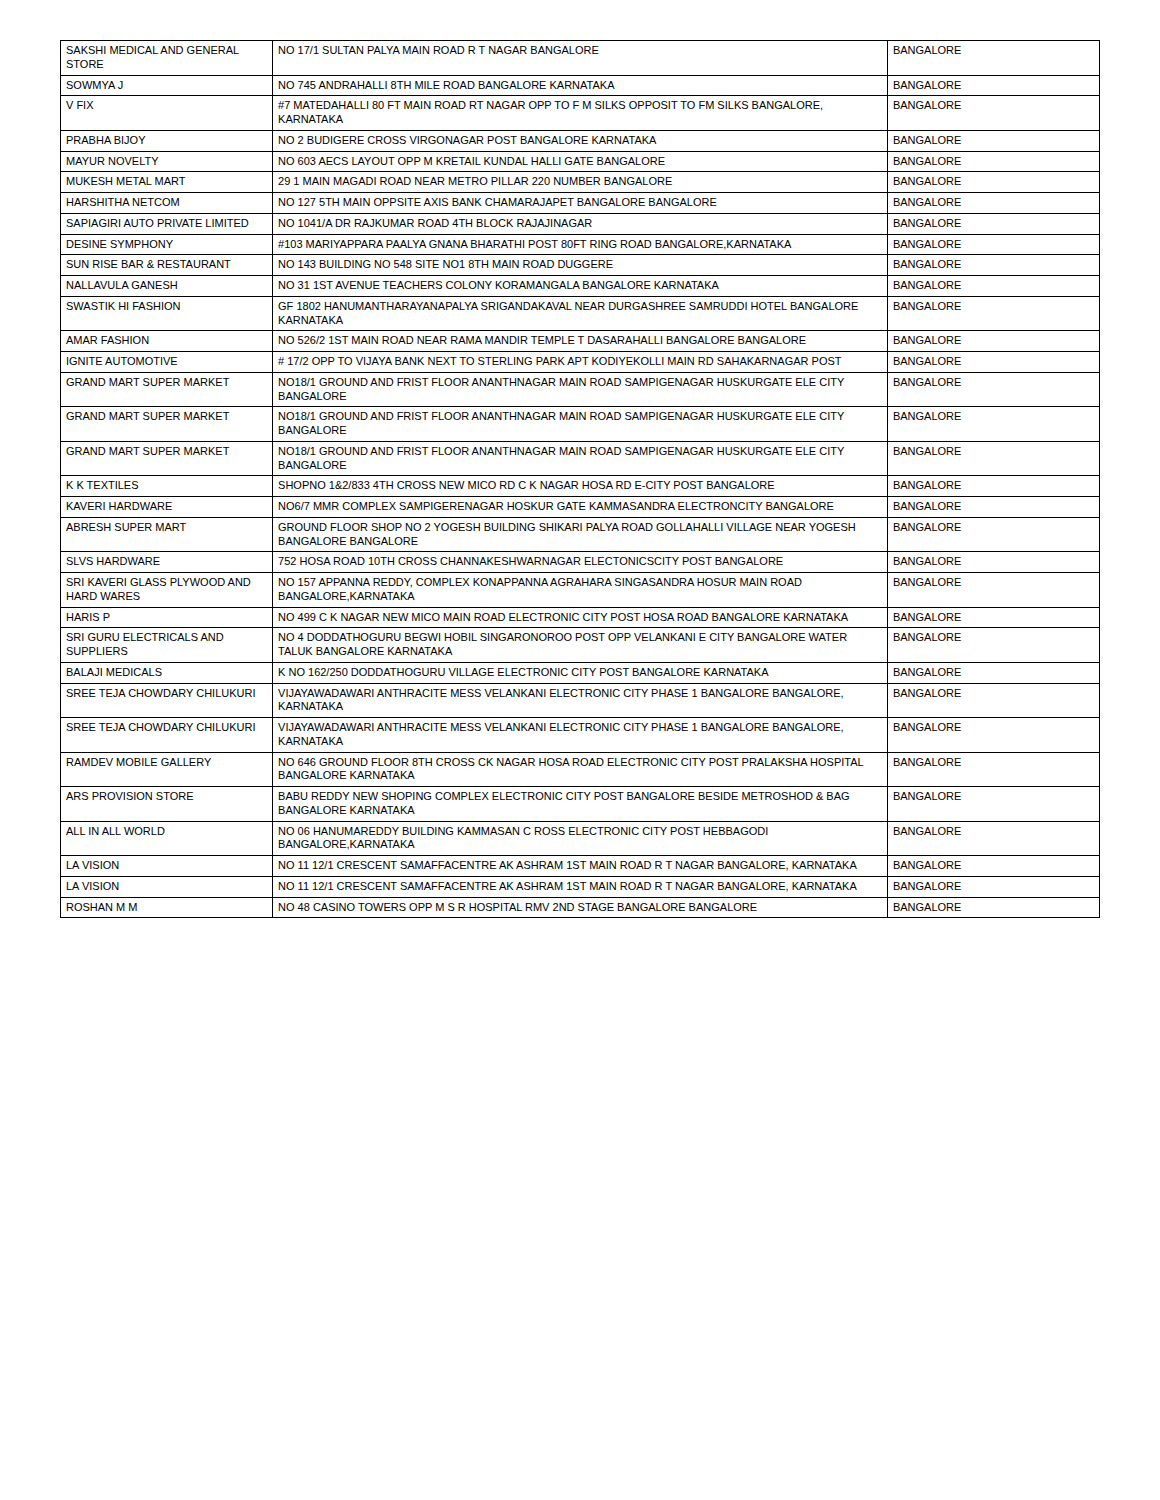| SAKSHI MEDICAL AND GENERAL STORE | NO 17/1 SULTAN PALYA MAIN ROAD R T NAGAR BANGALORE | BANGALORE |
| SOWMYA J | NO 745 ANDRAHALLI 8TH MILE ROAD BANGALORE KARNATAKA | BANGALORE |
| V FIX | #7 MATEDAHALLI 80 FT MAIN ROAD RT NAGAR OPP TO F M SILKS OPPOSIT TO FM SILKS BANGALORE, KARNATAKA | BANGALORE |
| PRABHA BIJOY | NO 2 BUDIGERE CROSS VIRGONAGAR POST BANGALORE KARNATAKA | BANGALORE |
| MAYUR NOVELTY | NO 603 AECS LAYOUT OPP M KRETAIL KUNDAL HALLI GATE BANGALORE | BANGALORE |
| MUKESH METAL MART | 29 1 MAIN MAGADI ROAD NEAR METRO PILLAR 220 NUMBER BANGALORE | BANGALORE |
| HARSHITHA NETCOM | NO 127 5TH MAIN OPPSITE AXIS BANK CHAMARAJAPET BANGALORE BANGALORE | BANGALORE |
| SAPIAGIRI AUTO PRIVATE LIMITED | NO 1041/A DR RAJKUMAR ROAD 4TH BLOCK RAJAJINAGAR | BANGALORE |
| DESINE SYMPHONY | #103 MARIYAPPARA PAALYA GNANA BHARATHI POST 80FT RING ROAD BANGALORE,KARNATAKA | BANGALORE |
| SUN RISE BAR & RESTAURANT | NO 143 BUILDING NO 548 SITE NO1 8TH MAIN ROAD DUGGERE | BANGALORE |
| NALLAVULA GANESH | NO 31 1ST AVENUE TEACHERS COLONY KORAMANGALA BANGALORE KARNATAKA | BANGALORE |
| SWASTIK HI FASHION | GF 1802 HANUMANTHARAYANAPALYA SRIGANDAKAVAL NEAR DURGASHREE SAMRUDDI HOTEL BANGALORE KARNATAKA | BANGALORE |
| AMAR FASHION | NO 526/2 1ST MAIN ROAD NEAR RAMA MANDIR TEMPLE T DASARAHALLI BANGALORE BANGALORE | BANGALORE |
| IGNITE AUTOMOTIVE | # 17/2 OPP TO VIJAYA BANK NEXT TO STERLING PARK APT KODIYEKOLLI MAIN RD SAHAKARNAGAR POST | BANGALORE |
| GRAND MART SUPER MARKET | NO18/1 GROUND AND FRIST FLOOR ANANTHNAGAR MAIN ROAD SAMPIGENAGAR HUSKURGATE ELE CITY BANGALORE | BANGALORE |
| GRAND MART SUPER MARKET | NO18/1 GROUND AND FRIST FLOOR ANANTHNAGAR MAIN ROAD SAMPIGENAGAR HUSKURGATE ELE CITY BANGALORE | BANGALORE |
| GRAND MART SUPER MARKET | NO18/1 GROUND AND FRIST FLOOR ANANTHNAGAR MAIN ROAD SAMPIGENAGAR HUSKURGATE ELE CITY BANGALORE | BANGALORE |
| K K TEXTILES | SHOPNO 1&2/833 4TH CROSS NEW MICO RD C K NAGAR HOSA RD E-CITY POST BANGALORE | BANGALORE |
| KAVERI HARDWARE | NO6/7 MMR COMPLEX SAMPIGERENAGAR HOSKUR GATE KAMMASANDRA ELECTRONCITY BANGALORE | BANGALORE |
| ABRESH SUPER MART | GROUND FLOOR SHOP NO 2 YOGESH BUILDING SHIKARI PALYA ROAD GOLLAHALLI VILLAGE NEAR YOGESH BANGALORE BANGALORE | BANGALORE |
| SLVS HARDWARE | 752 HOSA ROAD 10TH CROSS CHANNAKESHWARNAGAR ELECTONICSCITY POST BANGALORE | BANGALORE |
| SRI KAVERI GLASS PLYWOOD AND HARD WARES | NO 157 APPANNA REDDY, COMPLEX KONAPPANNA AGRAHARA SINGASANDRA HOSUR MAIN ROAD BANGALORE,KARNATAKA | BANGALORE |
| HARIS P | NO 499 C K NAGAR NEW MICO MAIN ROAD ELECTRONIC CITY POST HOSA ROAD BANGALORE KARNATAKA | BANGALORE |
| SRI GURU ELECTRICALS AND SUPPLIERS | NO 4 DODDATHOGURU BEGWI HOBIL SINGARONOROO POST OPP VELANKANI E CITY BANGALORE WATER TALUK BANGALORE KARNATAKA | BANGALORE |
| BALAJI MEDICALS | K NO 162/250 DODDATHOGURU VILLAGE ELECTRONIC CITY POST BANGALORE KARNATAKA | BANGALORE |
| SREE TEJA CHOWDARY CHILUKURI | VIJAYAWADAWARI ANTHRACITE MESS VELANKANI ELECTRONIC CITY PHASE 1 BANGALORE BANGALORE, KARNATAKA | BANGALORE |
| SREE TEJA CHOWDARY CHILUKURI | VIJAYAWADAWARI ANTHRACITE MESS VELANKANI ELECTRONIC CITY PHASE 1 BANGALORE BANGALORE, KARNATAKA | BANGALORE |
| RAMDEV MOBILE GALLERY | NO 646 GROUND FLOOR 8TH CROSS CK NAGAR HOSA ROAD ELECTRONIC CITY POST PRALAKSHA HOSPITAL BANGALORE KARNATAKA | BANGALORE |
| ARS PROVISION STORE | BABU REDDY NEW SHOPING COMPLEX ELECTRONIC CITY POST BANGALORE BESIDE METROSHOD & BAG BANGALORE KARNATAKA | BANGALORE |
| ALL IN ALL WORLD | NO 06 HANUMAREDDY BUILDING KAMMASAN C ROSS ELECTRONIC CITY POST HEBBAGODI BANGALORE,KARNATAKA | BANGALORE |
| LA VISION | NO 11 12/1 CRESCENT SAMAFFACENTRE AK ASHRAM 1ST MAIN ROAD R T NAGAR BANGALORE, KARNATAKA | BANGALORE |
| LA VISION | NO 11 12/1 CRESCENT SAMAFFACENTRE AK ASHRAM 1ST MAIN ROAD R T NAGAR BANGALORE, KARNATAKA | BANGALORE |
| ROSHAN M M | NO 48 CASINO TOWERS OPP M S R HOSPITAL RMV 2ND STAGE BANGALORE BANGALORE | BANGALORE |